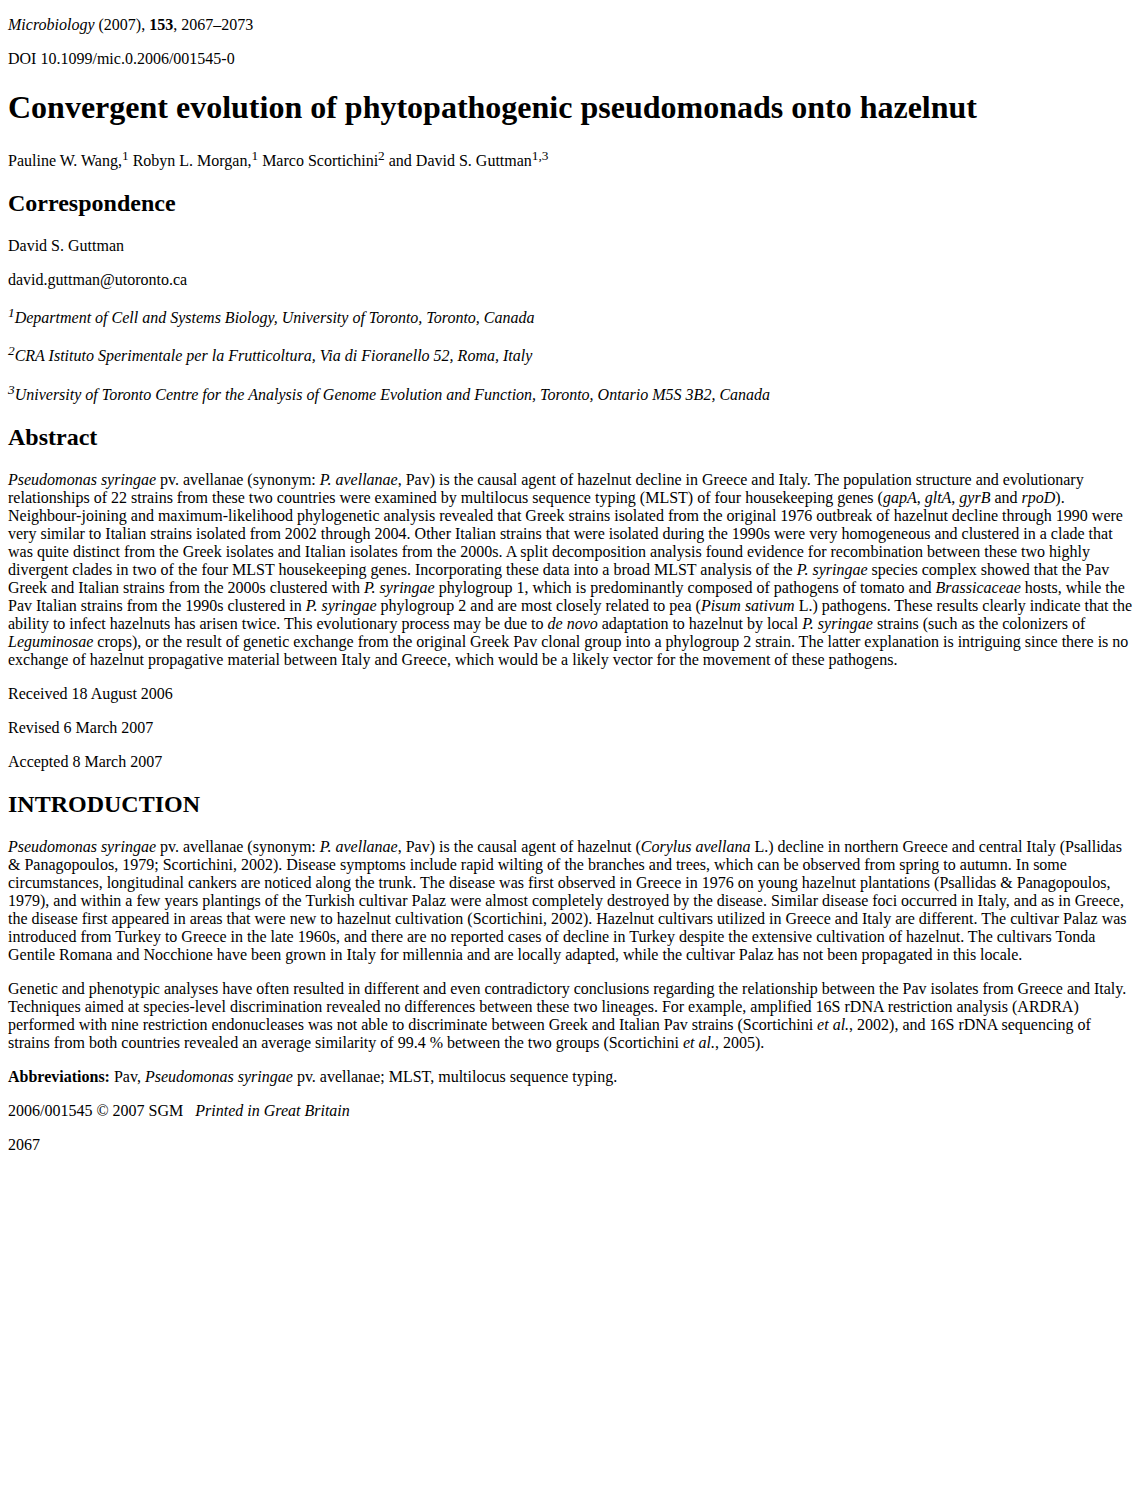Microbiology (2007), 153, 2067–2073
DOI 10.1099/mic.0.2006/001545-0
Convergent evolution of phytopathogenic pseudomonads onto hazelnut
Pauline W. Wang,1 Robyn L. Morgan,1 Marco Scortichini2 and David S. Guttman1,3
Correspondence
David S. Guttman
david.guttman@utoronto.ca
1Department of Cell and Systems Biology, University of Toronto, Toronto, Canada
2CRA Istituto Sperimentale per la Frutticoltura, Via di Fioranello 52, Roma, Italy
3University of Toronto Centre for the Analysis of Genome Evolution and Function, Toronto, Ontario M5S 3B2, Canada
Abstract
Pseudomonas syringae pv. avellanae (synonym: P. avellanae, Pav) is the causal agent of hazelnut decline in Greece and Italy. The population structure and evolutionary relationships of 22 strains from these two countries were examined by multilocus sequence typing (MLST) of four housekeeping genes (gapA, gltA, gyrB and rpoD). Neighbour-joining and maximum-likelihood phylogenetic analysis revealed that Greek strains isolated from the original 1976 outbreak of hazelnut decline through 1990 were very similar to Italian strains isolated from 2002 through 2004. Other Italian strains that were isolated during the 1990s were very homogeneous and clustered in a clade that was quite distinct from the Greek isolates and Italian isolates from the 2000s. A split decomposition analysis found evidence for recombination between these two highly divergent clades in two of the four MLST housekeeping genes. Incorporating these data into a broad MLST analysis of the P. syringae species complex showed that the Pav Greek and Italian strains from the 2000s clustered with P. syringae phylogroup 1, which is predominantly composed of pathogens of tomato and Brassicaceae hosts, while the Pav Italian strains from the 1990s clustered in P. syringae phylogroup 2 and are most closely related to pea (Pisum sativum L.) pathogens. These results clearly indicate that the ability to infect hazelnuts has arisen twice. This evolutionary process may be due to de novo adaptation to hazelnut by local P. syringae strains (such as the colonizers of Leguminosae crops), or the result of genetic exchange from the original Greek Pav clonal group into a phylogroup 2 strain. The latter explanation is intriguing since there is no exchange of hazelnut propagative material between Italy and Greece, which would be a likely vector for the movement of these pathogens.
Received 18 August 2006
Revised 6 March 2007
Accepted 8 March 2007
INTRODUCTION
Pseudomonas syringae pv. avellanae (synonym: P. avellanae, Pav) is the causal agent of hazelnut (Corylus avellana L.) decline in northern Greece and central Italy (Psallidas & Panagopoulos, 1979; Scortichini, 2002). Disease symptoms include rapid wilting of the branches and trees, which can be observed from spring to autumn. In some circumstances, longitudinal cankers are noticed along the trunk. The disease was first observed in Greece in 1976 on young hazelnut plantations (Psallidas & Panagopoulos, 1979), and within a few years plantings of the Turkish cultivar Palaz were almost completely destroyed by the disease. Similar disease foci occurred in Italy, and as in Greece, the disease first appeared in areas that were new to hazelnut cultivation (Scortichini, 2002). Hazelnut cultivars utilized in Greece and Italy are different. The cultivar Palaz was introduced from Turkey to Greece in the late 1960s, and there are no reported cases of decline in Turkey despite the extensive cultivation of hazelnut. The cultivars Tonda Gentile Romana and Nocchione have been grown in Italy for millennia and are locally adapted, while the cultivar Palaz has not been propagated in this locale.
Genetic and phenotypic analyses have often resulted in different and even contradictory conclusions regarding the relationship between the Pav isolates from Greece and Italy. Techniques aimed at species-level discrimination revealed no differences between these two lineages. For example, amplified 16S rDNA restriction analysis (ARDRA) performed with nine restriction endonucleases was not able to discriminate between Greek and Italian Pav strains (Scortichini et al., 2002), and 16S rDNA sequencing of strains from both countries revealed an average similarity of 99.4 % between the two groups (Scortichini et al., 2005).
Abbreviations: Pav, Pseudomonas syringae pv. avellanae; MLST, multilocus sequence typing.
2006/001545 © 2007 SGM Printed in Great Britain
2067